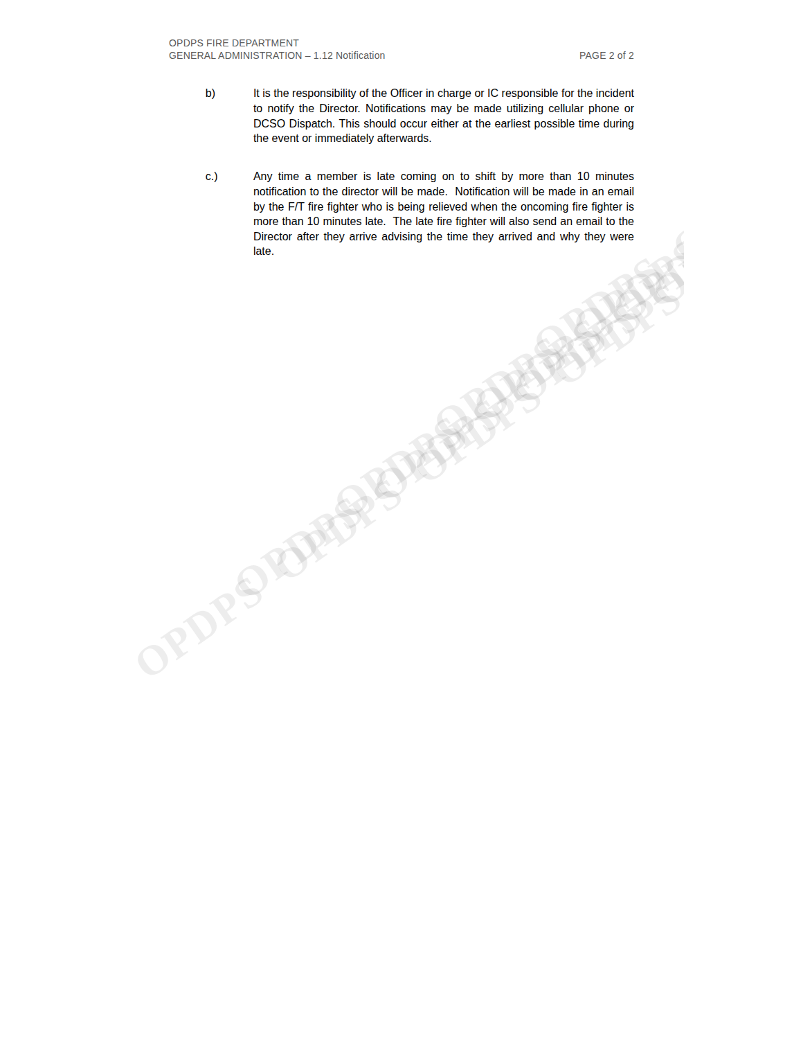OPDPS OPDPS OPDPS OPDPS OPDPS OPDPS OPDPS OPDPS OPDPS OPDPS OPDPS OPDPS OPDPS OPDPS OPDPS OPDPS OPDPS OPDPS OPDPS OPDPS
OPDPS FIRE DEPARTMENT
GENERAL ADMINISTRATION – 1.12 Notification PAGE 2 of 2
b)
It is the responsibility of the Officer in charge or IC responsible for the incident to notify the Director. Notifications may be made utilizing cellular phone or DCSO Dispatch. This should occur either at the earliest possible time during the event or immediately afterwards.
c.)
Any time a member is late coming on to shift by more than 10 minutes notification to the director will be made. Notification will be made in an email by the F/T fire fighter who is being relieved when the oncoming fire fighter is more than 10 minutes late. The late fire fighter will also send an email to the Director after they arrive advising the time they arrived and why they were late.